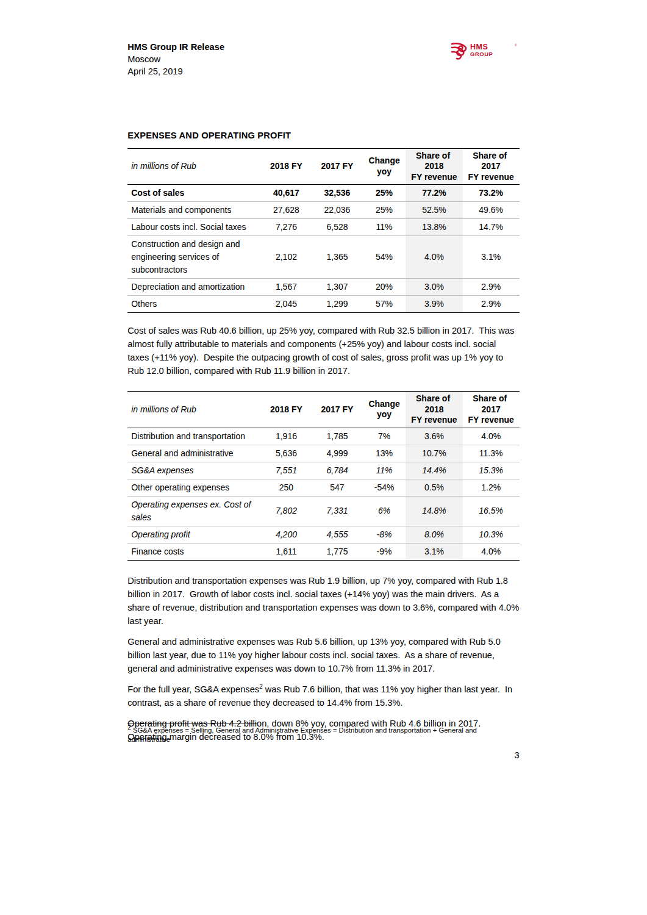HMS Group IR Release
Moscow
April 25, 2019
HMS GROUP ®
EXPENSES AND OPERATING PROFIT
| in millions of Rub | 2018 FY | 2017 FY | Change yoy | Share of 2018 FY revenue | Share of 2017 FY revenue |
| --- | --- | --- | --- | --- | --- |
| Cost of sales | 40,617 | 32,536 | 25% | 77.2% | 73.2% |
| Materials and components | 27,628 | 22,036 | 25% | 52.5% | 49.6% |
| Labour costs incl. Social taxes | 7,276 | 6,528 | 11% | 13.8% | 14.7% |
| Construction and design and engineering services of subcontractors | 2,102 | 1,365 | 54% | 4.0% | 3.1% |
| Depreciation and amortization | 1,567 | 1,307 | 20% | 3.0% | 2.9% |
| Others | 2,045 | 1,299 | 57% | 3.9% | 2.9% |
Cost of sales was Rub 40.6 billion, up 25% yoy, compared with Rub 32.5 billion in 2017. This was almost fully attributable to materials and components (+25% yoy) and labour costs incl. social taxes (+11% yoy). Despite the outpacing growth of cost of sales, gross profit was up 1% yoy to Rub 12.0 billion, compared with Rub 11.9 billion in 2017.
| in millions of Rub | 2018 FY | 2017 FY | Change yoy | Share of 2018 FY revenue | Share of 2017 FY revenue |
| --- | --- | --- | --- | --- | --- |
| Distribution and transportation | 1,916 | 1,785 | 7% | 3.6% | 4.0% |
| General and administrative | 5,636 | 4,999 | 13% | 10.7% | 11.3% |
| SG&A expenses | 7,551 | 6,784 | 11% | 14.4% | 15.3% |
| Other operating expenses | 250 | 547 | -54% | 0.5% | 1.2% |
| Operating expenses ex. Cost of sales | 7,802 | 7,331 | 6% | 14.8% | 16.5% |
| Operating profit | 4,200 | 4,555 | -8% | 8.0% | 10.3% |
| Finance costs | 1,611 | 1,775 | -9% | 3.1% | 4.0% |
Distribution and transportation expenses was Rub 1.9 billion, up 7% yoy, compared with Rub 1.8 billion in 2017. Growth of labor costs incl. social taxes (+14% yoy) was the main drivers. As a share of revenue, distribution and transportation expenses was down to 3.6%, compared with 4.0% last year.
General and administrative expenses was Rub 5.6 billion, up 13% yoy, compared with Rub 5.0 billion last year, due to 11% yoy higher labour costs incl. social taxes. As a share of revenue, general and administrative expenses was down to 10.7% from 11.3% in 2017.
For the full year, SG&A expenses2 was Rub 7.6 billion, that was 11% yoy higher than last year. In contrast, as a share of revenue they decreased to 14.4% from 15.3%.
Operating profit was Rub 4.2 billion, down 8% yoy, compared with Rub 4.6 billion in 2017. Operating margin decreased to 8.0% from 10.3%.
2 SG&A expenses = Selling, General and Administrative Expenses = Distribution and transportation + General and administrative
3